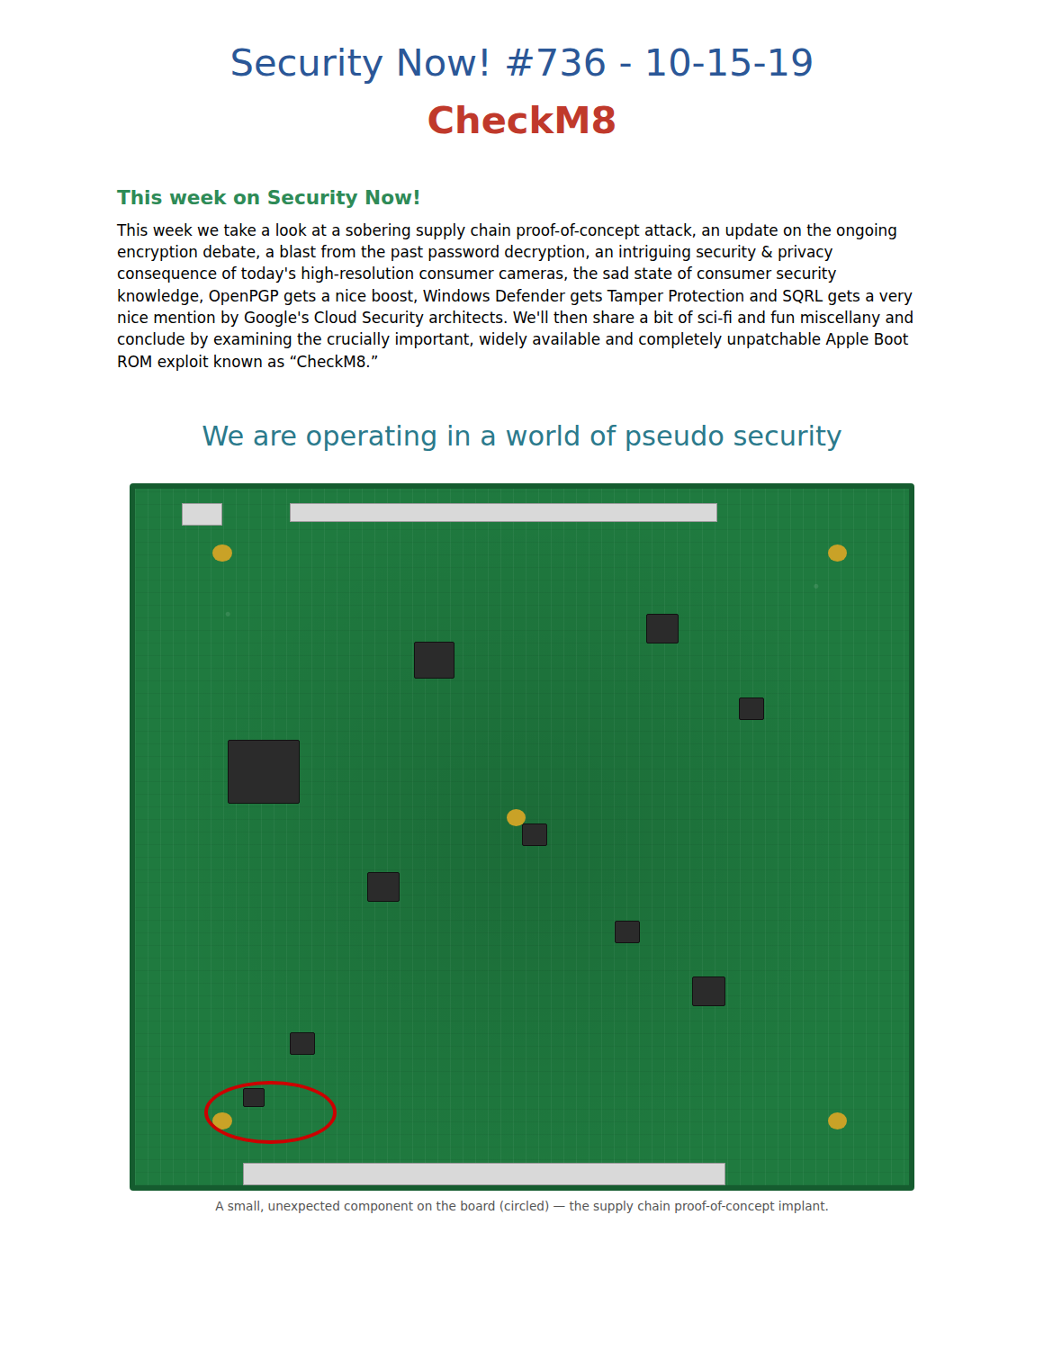Security Now! #736 - 10-15-19 CheckM8
This week on Security Now!
This week we take a look at a sobering supply chain proof-of-concept attack, an update on the ongoing encryption debate, a blast from the past password decryption, an intriguing security & privacy consequence of today's high-resolution consumer cameras, the sad state of consumer security knowledge, OpenPGP gets a nice boost, Windows Defender gets Tamper Protection and SQRL gets a very nice mention by Google's Cloud Security architects. We'll then share a bit of sci-fi and fun miscellany and conclude by examining the crucially important, widely available and completely unpatchable Apple Boot ROM exploit known as “CheckM8.”
We are operating in a world of pseudo security
A small, unexpected component on the board (circled) — the supply chain proof-of-concept implant.